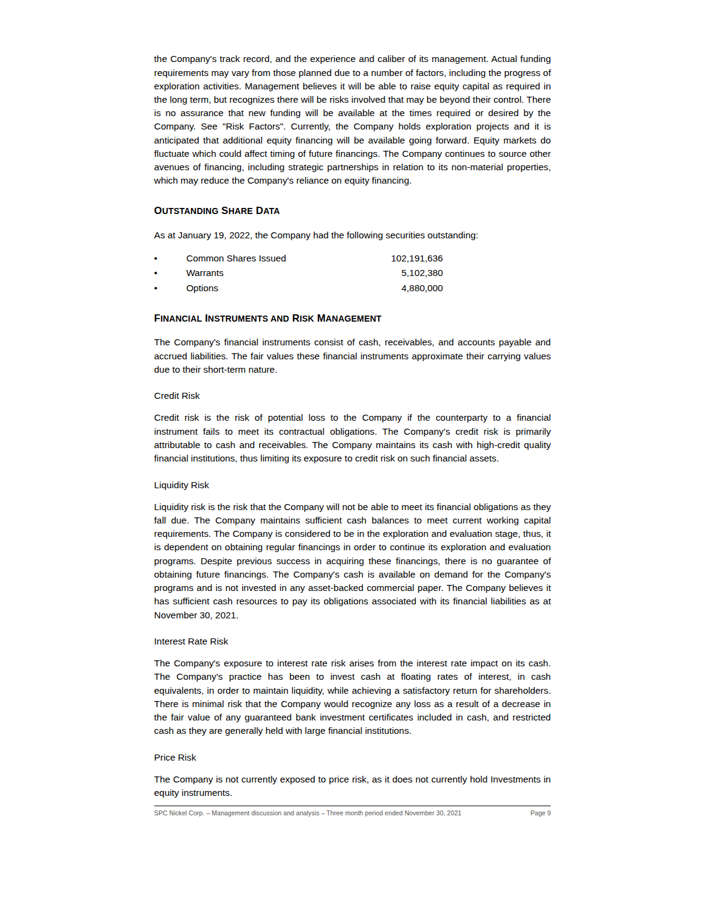the Company's track record, and the experience and caliber of its management. Actual funding requirements may vary from those planned due to a number of factors, including the progress of exploration activities. Management believes it will be able to raise equity capital as required in the long term, but recognizes there will be risks involved that may be beyond their control. There is no assurance that new funding will be available at the times required or desired by the Company. See "Risk Factors". Currently, the Company holds exploration projects and it is anticipated that additional equity financing will be available going forward. Equity markets do fluctuate which could affect timing of future financings. The Company continues to source other avenues of financing, including strategic partnerships in relation to its non-material properties, which may reduce the Company's reliance on equity financing.
OUTSTANDING SHARE DATA
As at January 19, 2022, the Company had the following securities outstanding:
•Common Shares Issued 102,191,636
•Warrants 5,102,380
•Options 4,880,000
FINANCIAL INSTRUMENTS AND RISK MANAGEMENT
The Company's financial instruments consist of cash, receivables, and accounts payable and accrued liabilities. The fair values these financial instruments approximate their carrying values due to their short-term nature.
Credit Risk
Credit risk is the risk of potential loss to the Company if the counterparty to a financial instrument fails to meet its contractual obligations. The Company's credit risk is primarily attributable to cash and receivables. The Company maintains its cash with high-credit quality financial institutions, thus limiting its exposure to credit risk on such financial assets.
Liquidity Risk
Liquidity risk is the risk that the Company will not be able to meet its financial obligations as they fall due. The Company maintains sufficient cash balances to meet current working capital requirements. The Company is considered to be in the exploration and evaluation stage, thus, it is dependent on obtaining regular financings in order to continue its exploration and evaluation programs. Despite previous success in acquiring these financings, there is no guarantee of obtaining future financings. The Company's cash is available on demand for the Company's programs and is not invested in any asset-backed commercial paper. The Company believes it has sufficient cash resources to pay its obligations associated with its financial liabilities as at November 30, 2021.
Interest Rate Risk
The Company's exposure to interest rate risk arises from the interest rate impact on its cash. The Company's practice has been to invest cash at floating rates of interest, in cash equivalents, in order to maintain liquidity, while achieving a satisfactory return for shareholders. There is minimal risk that the Company would recognize any loss as a result of a decrease in the fair value of any guaranteed bank investment certificates included in cash, and restricted cash as they are generally held with large financial institutions.
Price Risk
The Company is not currently exposed to price risk, as it does not currently hold Investments in equity instruments.
SPC Nickel Corp. – Management discussion and analysis – Three month period ended November 30, 2021 Page 9